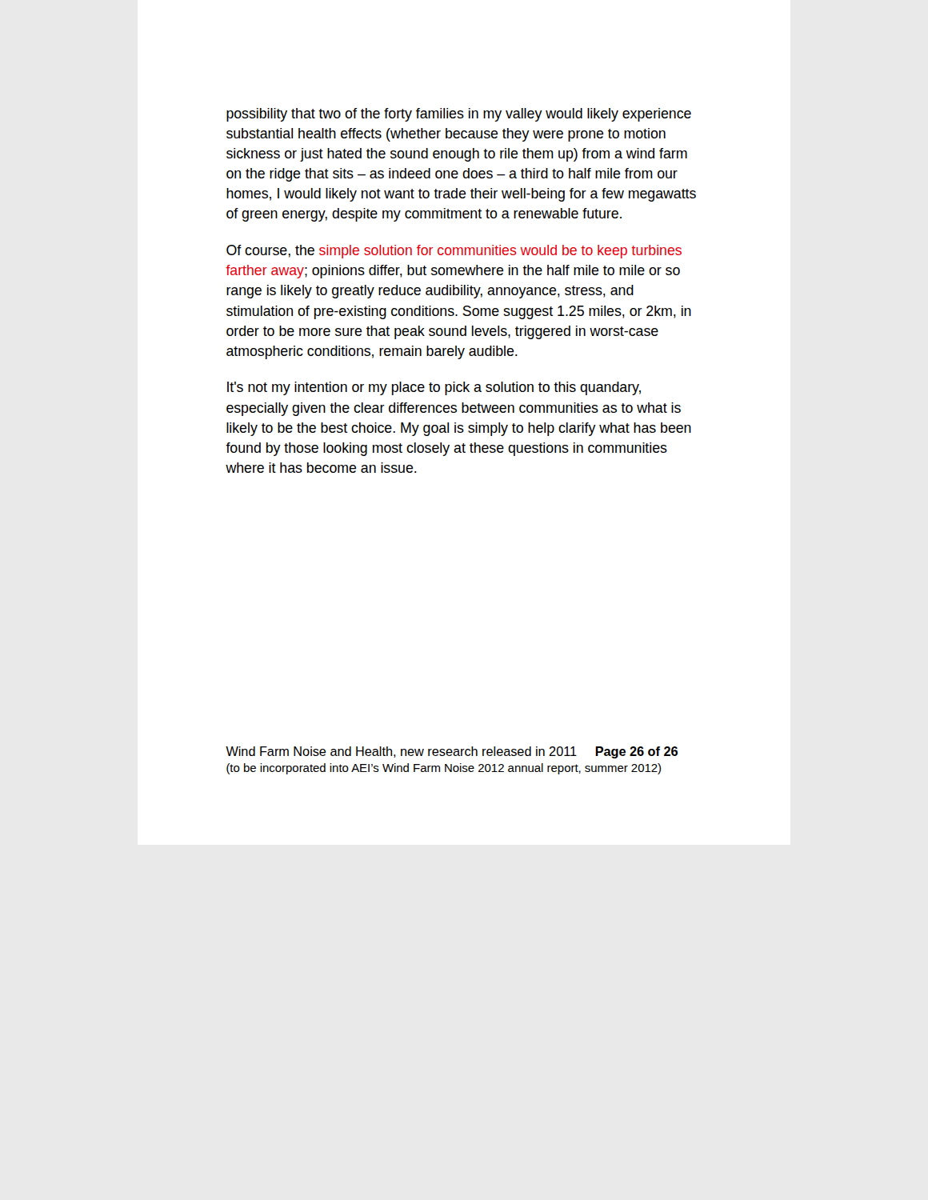possibility that two of the forty families in my valley would likely experience substantial health effects (whether because they were prone to motion sickness or just hated the sound enough to rile them up) from a wind farm on the ridge that sits – as indeed one does – a third to half mile from our homes, I would likely not want to trade their well-being for a few megawatts of green energy, despite my commitment to a renewable future.
Of course, the simple solution for communities would be to keep turbines farther away; opinions differ, but somewhere in the half mile to mile or so range is likely to greatly reduce audibility, annoyance, stress, and stimulation of pre-existing conditions. Some suggest 1.25 miles, or 2km, in order to be more sure that peak sound levels, triggered in worst-case atmospheric conditions, remain barely audible.
It's not my intention or my place to pick a solution to this quandary, especially given the clear differences between communities as to what is likely to be the best choice. My goal is simply to help clarify what has been found by those looking most closely at these questions in communities where it has become an issue.
Wind Farm Noise and Health, new research released in 2011 Page 26 of 26
(to be incorporated into AEI’s Wind Farm Noise 2012 annual report, summer 2012)